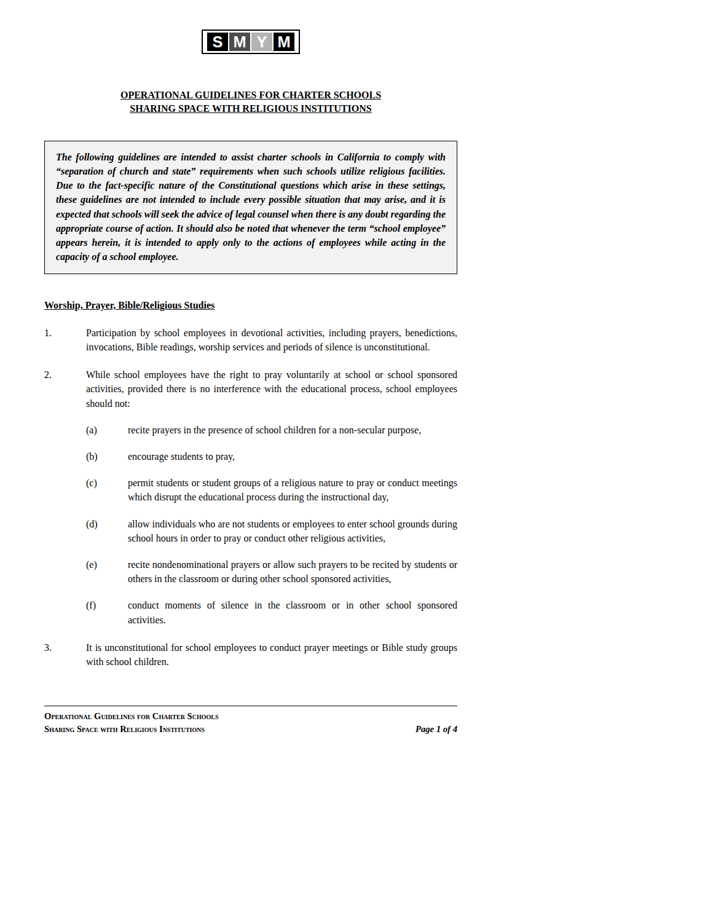SMYM
Operational Guidelines for Charter Schools
Sharing Space with Religious Institutions
The following guidelines are intended to assist charter schools in California to comply with “separation of church and state” requirements when such schools utilize religious facilities. Due to the fact-specific nature of the Constitutional questions which arise in these settings, these guidelines are not intended to include every possible situation that may arise, and it is expected that schools will seek the advice of legal counsel when there is any doubt regarding the appropriate course of action. It should also be noted that whenever the term “school employee” appears herein, it is intended to apply only to the actions of employees while acting in the capacity of a school employee.
Worship, Prayer, Bible/Religious Studies
1. Participation by school employees in devotional activities, including prayers, benedictions, invocations, Bible readings, worship services and periods of silence is unconstitutional.
2. While school employees have the right to pray voluntarily at school or school sponsored activities, provided there is no interference with the educational process, school employees should not:
(a) recite prayers in the presence of school children for a non-secular purpose,
(b) encourage students to pray,
(c) permit students or student groups of a religious nature to pray or conduct meetings which disrupt the educational process during the instructional day,
(d) allow individuals who are not students or employees to enter school grounds during school hours in order to pray or conduct other religious activities,
(e) recite nondenominational prayers or allow such prayers to be recited by students or others in the classroom or during other school sponsored activities,
(f) conduct moments of silence in the classroom or in other school sponsored activities.
3. It is unconstitutional for school employees to conduct prayer meetings or Bible study groups with school children.
Operational Guidelines for Charter Schools
Sharing Space with Religious Institutions Page 1 of 4